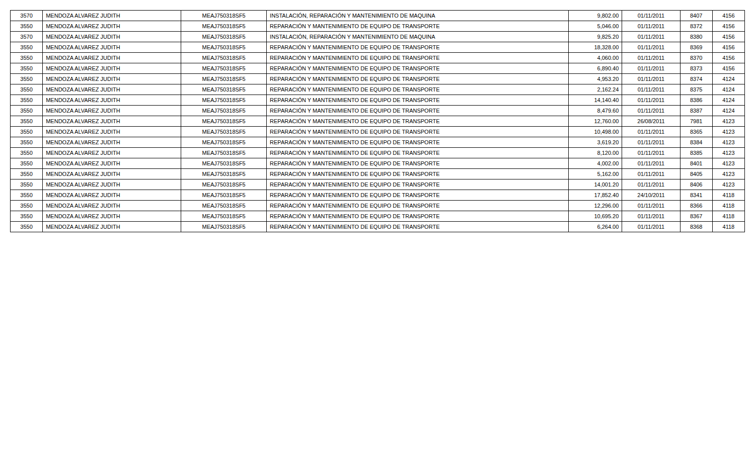| 3570 | MENDOZA ALVAREZ JUDITH | MEAJ750318SF5 | INSTALACIÓN, REPARACIÓN Y MANTENIMIENTO DE MAQUINA | 9,802.00 | 01/11/2011 | 8407 | 4156 |
| 3550 | MENDOZA ALVAREZ JUDITH | MEAJ750318SF5 | REPARACIÓN Y MANTENIMIENTO DE EQUIPO DE TRANSPORTE | 5,046.00 | 01/11/2011 | 8372 | 4156 |
| 3570 | MENDOZA ALVAREZ JUDITH | MEAJ750318SF5 | INSTALACIÓN, REPARACIÓN Y MANTENIMIENTO DE MAQUINA | 9,825.20 | 01/11/2011 | 8380 | 4156 |
| 3550 | MENDOZA ALVAREZ JUDITH | MEAJ750318SF5 | REPARACIÓN Y MANTENIMIENTO DE EQUIPO DE TRANSPORTE | 18,328.00 | 01/11/2011 | 8369 | 4156 |
| 3550 | MENDOZA ALVAREZ JUDITH | MEAJ750318SF5 | REPARACIÓN Y MANTENIMIENTO DE EQUIPO DE TRANSPORTE | 4,060.00 | 01/11/2011 | 8370 | 4156 |
| 3550 | MENDOZA ALVAREZ JUDITH | MEAJ750318SF5 | REPARACIÓN Y MANTENIMIENTO DE EQUIPO DE TRANSPORTE | 6,890.40 | 01/11/2011 | 8373 | 4156 |
| 3550 | MENDOZA ALVAREZ JUDITH | MEAJ750318SF5 | REPARACIÓN Y MANTENIMIENTO DE EQUIPO DE TRANSPORTE | 4,953.20 | 01/11/2011 | 8374 | 4124 |
| 3550 | MENDOZA ALVAREZ JUDITH | MEAJ750318SF5 | REPARACIÓN Y MANTENIMIENTO DE EQUIPO DE TRANSPORTE | 2,162.24 | 01/11/2011 | 8375 | 4124 |
| 3550 | MENDOZA ALVAREZ JUDITH | MEAJ750318SF5 | REPARACIÓN Y MANTENIMIENTO DE EQUIPO DE TRANSPORTE | 14,140.40 | 01/11/2011 | 8386 | 4124 |
| 3550 | MENDOZA ALVAREZ JUDITH | MEAJ750318SF5 | REPARACIÓN Y MANTENIMIENTO DE EQUIPO DE TRANSPORTE | 8,479.60 | 01/11/2011 | 8387 | 4124 |
| 3550 | MENDOZA ALVAREZ JUDITH | MEAJ750318SF5 | REPARACIÓN Y MANTENIMIENTO DE EQUIPO DE TRANSPORTE | 12,760.00 | 26/08/2011 | 7981 | 4123 |
| 3550 | MENDOZA ALVAREZ JUDITH | MEAJ750318SF5 | REPARACIÓN Y MANTENIMIENTO DE EQUIPO DE TRANSPORTE | 10,498.00 | 01/11/2011 | 8365 | 4123 |
| 3550 | MENDOZA ALVAREZ JUDITH | MEAJ750318SF5 | REPARACIÓN Y MANTENIMIENTO DE EQUIPO DE TRANSPORTE | 3,619.20 | 01/11/2011 | 8384 | 4123 |
| 3550 | MENDOZA ALVAREZ JUDITH | MEAJ750318SF5 | REPARACIÓN Y MANTENIMIENTO DE EQUIPO DE TRANSPORTE | 8,120.00 | 01/11/2011 | 8385 | 4123 |
| 3550 | MENDOZA ALVAREZ JUDITH | MEAJ750318SF5 | REPARACIÓN Y MANTENIMIENTO DE EQUIPO DE TRANSPORTE | 4,002.00 | 01/11/2011 | 8401 | 4123 |
| 3550 | MENDOZA ALVAREZ JUDITH | MEAJ750318SF5 | REPARACIÓN Y MANTENIMIENTO DE EQUIPO DE TRANSPORTE | 5,162.00 | 01/11/2011 | 8405 | 4123 |
| 3550 | MENDOZA ALVAREZ JUDITH | MEAJ750318SF5 | REPARACIÓN Y MANTENIMIENTO DE EQUIPO DE TRANSPORTE | 14,001.20 | 01/11/2011 | 8406 | 4123 |
| 3550 | MENDOZA ALVAREZ JUDITH | MEAJ750318SF5 | REPARACIÓN Y MANTENIMIENTO DE EQUIPO DE TRANSPORTE | 17,852.40 | 24/10/2011 | 8341 | 4118 |
| 3550 | MENDOZA ALVAREZ JUDITH | MEAJ750318SF5 | REPARACIÓN Y MANTENIMIENTO DE EQUIPO DE TRANSPORTE | 12,296.00 | 01/11/2011 | 8366 | 4118 |
| 3550 | MENDOZA ALVAREZ JUDITH | MEAJ750318SF5 | REPARACIÓN Y MANTENIMIENTO DE EQUIPO DE TRANSPORTE | 10,695.20 | 01/11/2011 | 8367 | 4118 |
| 3550 | MENDOZA ALVAREZ JUDITH | MEAJ750318SF5 | REPARACIÓN Y MANTENIMIENTO DE EQUIPO DE TRANSPORTE | 6,264.00 | 01/11/2011 | 8368 | 4118 |